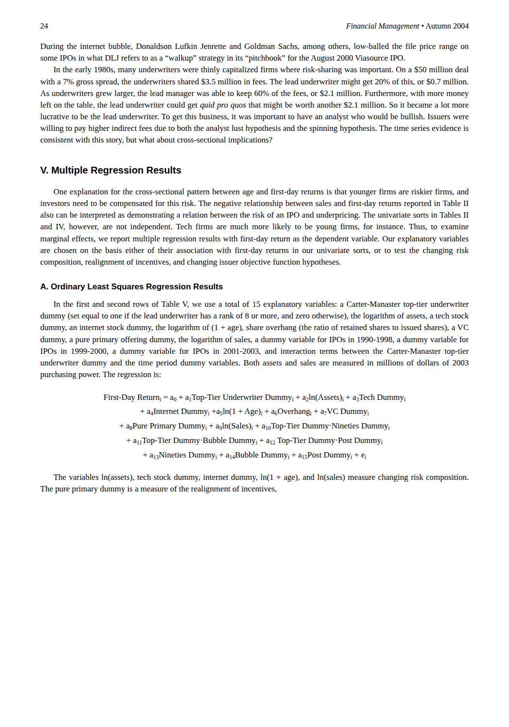24
Financial Management • Autumn 2004
During the internet bubble, Donaldson Lufkin Jenrette and Goldman Sachs, among others, low-balled the file price range on some IPOs in what DLJ refers to as a “walkup” strategy in its “pitchbook” for the August 2000 Viasource IPO.
In the early 1980s, many underwriters were thinly capitalized firms where risk-sharing was important. On a $50 million deal with a 7% gross spread, the underwriters shared $3.5 million in fees. The lead underwriter might get 20% of this, or $0.7 million. As underwriters grew larger, the lead manager was able to keep 60% of the fees, or $2.1 million. Furthermore, with more money left on the table, the lead underwriter could get quid pro quos that might be worth another $2.1 million. So it became a lot more lucrative to be the lead underwriter. To get this business, it was important to have an analyst who would be bullish. Issuers were willing to pay higher indirect fees due to both the analyst lust hypothesis and the spinning hypothesis. The time series evidence is consistent with this story, but what about cross-sectional implications?
V. Multiple Regression Results
One explanation for the cross-sectional pattern between age and first-day returns is that younger firms are riskier firms, and investors need to be compensated for this risk. The negative relationship between sales and first-day returns reported in Table II also can be interpreted as demonstrating a relation between the risk of an IPO and underpricing. The univariate sorts in Tables II and IV, however, are not independent. Tech firms are much more likely to be young firms, for instance. Thus, to examine marginal effects, we report multiple regression results with first-day return as the dependent variable. Our explanatory variables are chosen on the basis either of their association with first-day returns in our univariate sorts, or to test the changing risk composition, realignment of incentives, and changing issuer objective function hypotheses.
A. Ordinary Least Squares Regression Results
In the first and second rows of Table V, we use a total of 15 explanatory variables: a Carter-Manaster top-tier underwriter dummy (set equal to one if the lead underwriter has a rank of 8 or more, and zero otherwise), the logarithm of assets, a tech stock dummy, an internet stock dummy, the logarithm of (1 + age), share overhang (the ratio of retained shares to issued shares), a VC dummy, a pure primary offering dummy, the logarithm of sales, a dummy variable for IPOs in 1990-1998, a dummy variable for IPOs in 1999-2000, a dummy variable for IPOs in 2001-2003, and interaction terms between the Carter-Manaster top-tier underwriter dummy and the time period dummy variables. Both assets and sales are measured in millions of dollars of 2003 purchasing power. The regression is:
First-Day Returni = a0 + a1Top-Tier Underwriter Dummyi + a2ln(Assets)i + a3Tech Dummyi + a4Internet Dummyi +a5ln(1 + Age)i + a6Overhangi + a7VC Dummyi + a8Pure Primary Dummyi + a9ln(Sales)i + a10Top-Tier Dummy·Nineties Dummyi + a11Top-Tier Dummy·Bubble Dummyi + a12 Top-Tier Dummy·Post Dummyi + a13Nineties Dummyi + a14Bubble Dummyi + a15Post Dummyi + ei
The variables ln(assets), tech stock dummy, internet dummy, ln(1 + age), and ln(sales) measure changing risk composition. The pure primary dummy is a measure of the realignment of incentives,